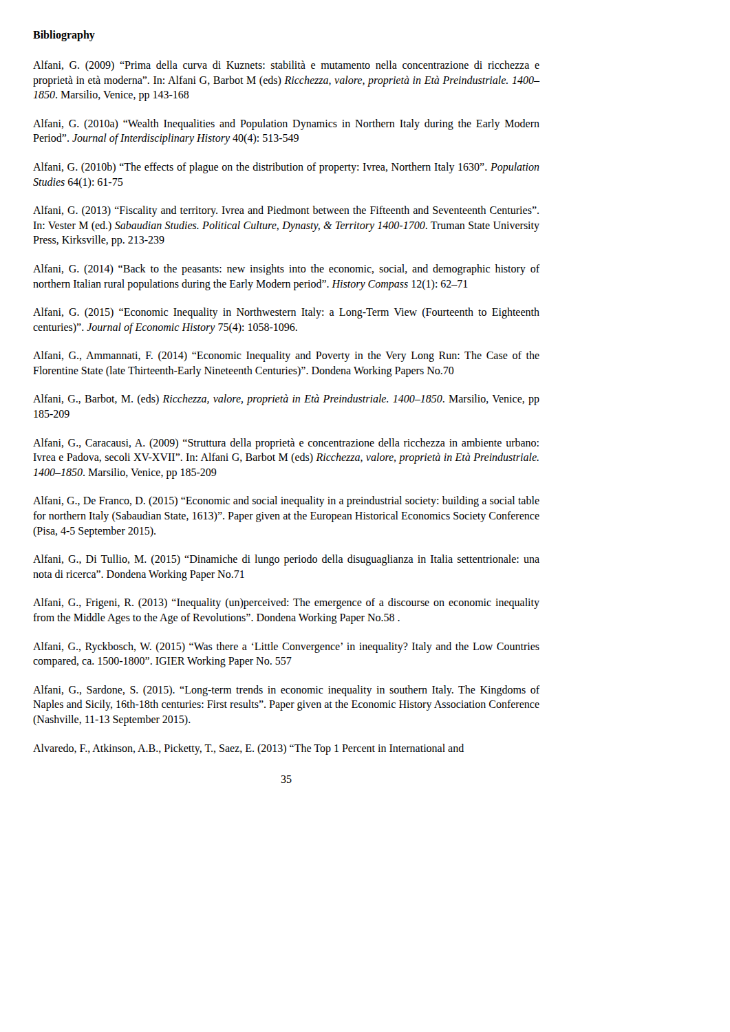Bibliography
Alfani, G. (2009) “Prima della curva di Kuznets: stabilità e mutamento nella concentrazione di ricchezza e proprietà in età moderna”. In: Alfani G, Barbot M (eds) Ricchezza, valore, proprietà in Età Preindustriale. 1400–1850. Marsilio, Venice, pp 143-168
Alfani, G. (2010a) “Wealth Inequalities and Population Dynamics in Northern Italy during the Early Modern Period”. Journal of Interdisciplinary History 40(4): 513-549
Alfani, G. (2010b) “The effects of plague on the distribution of property: Ivrea, Northern Italy 1630”. Population Studies 64(1): 61-75
Alfani, G. (2013) “Fiscality and territory. Ivrea and Piedmont between the Fifteenth and Seventeenth Centuries”. In: Vester M (ed.) Sabaudian Studies. Political Culture, Dynasty, & Territory 1400-1700. Truman State University Press, Kirksville, pp. 213-239
Alfani, G. (2014) “Back to the peasants: new insights into the economic, social, and demographic history of northern Italian rural populations during the Early Modern period”. History Compass 12(1): 62–71
Alfani, G. (2015) “Economic Inequality in Northwestern Italy: a Long-Term View (Fourteenth to Eighteenth centuries)”. Journal of Economic History 75(4): 1058-1096.
Alfani, G., Ammannati, F. (2014) “Economic Inequality and Poverty in the Very Long Run: The Case of the Florentine State (late Thirteenth-Early Nineteenth Centuries)”. Dondena Working Papers No.70
Alfani, G., Barbot, M. (eds) Ricchezza, valore, proprietà in Età Preindustriale. 1400–1850. Marsilio, Venice, pp 185-209
Alfani, G., Caracausi, A. (2009) “Struttura della proprietà e concentrazione della ricchezza in ambiente urbano: Ivrea e Padova, secoli XV-XVII”. In: Alfani G, Barbot M (eds) Ricchezza, valore, proprietà in Età Preindustriale. 1400–1850. Marsilio, Venice, pp 185-209
Alfani, G., De Franco, D. (2015) “Economic and social inequality in a preindustrial society: building a social table for northern Italy (Sabaudian State, 1613)”. Paper given at the European Historical Economics Society Conference (Pisa, 4-5 September 2015).
Alfani, G., Di Tullio, M. (2015) “Dinamiche di lungo periodo della disuguaglianza in Italia settentrionale: una nota di ricerca”. Dondena Working Paper No.71
Alfani, G., Frigeni, R. (2013) “Inequality (un)perceived: The emergence of a discourse on economic inequality from the Middle Ages to the Age of Revolutions”. Dondena Working Paper No.58 .
Alfani, G., Ryckbosch, W. (2015) “Was there a ‘Little Convergence’ in inequality? Italy and the Low Countries compared, ca. 1500-1800”. IGIER Working Paper No. 557
Alfani, G., Sardone, S. (2015). “Long-term trends in economic inequality in southern Italy. The Kingdoms of Naples and Sicily, 16th-18th centuries: First results”. Paper given at the Economic History Association Conference (Nashville, 11-13 September 2015).
Alvaredo, F., Atkinson, A.B., Picketty, T., Saez, E. (2013) “The Top 1 Percent in International and
35